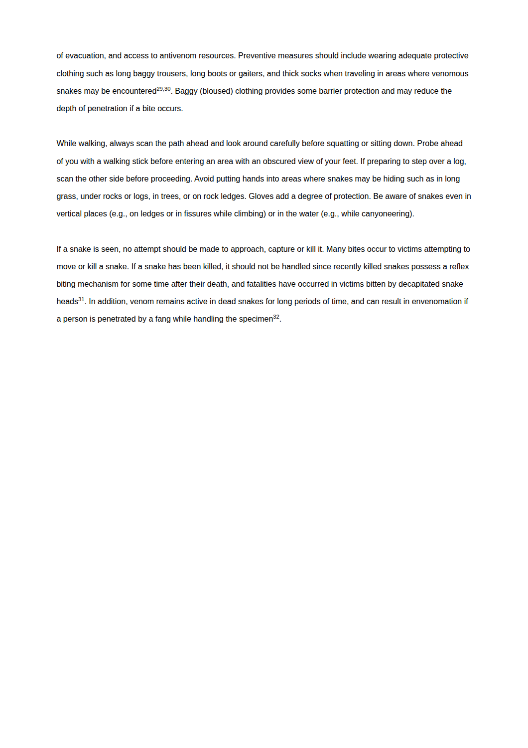of evacuation, and access to antivenom resources. Preventive measures should include wearing adequate protective clothing such as long baggy trousers, long boots or gaiters, and thick socks when traveling in areas where venomous snakes may be encountered29,30. Baggy (bloused) clothing provides some barrier protection and may reduce the depth of penetration if a bite occurs.
While walking, always scan the path ahead and look around carefully before squatting or sitting down. Probe ahead of you with a walking stick before entering an area with an obscured view of your feet. If preparing to step over a log, scan the other side before proceeding. Avoid putting hands into areas where snakes may be hiding such as in long grass, under rocks or logs, in trees, or on rock ledges. Gloves add a degree of protection. Be aware of snakes even in vertical places (e.g., on ledges or in fissures while climbing) or in the water (e.g., while canyoneering).
If a snake is seen, no attempt should be made to approach, capture or kill it. Many bites occur to victims attempting to move or kill a snake. If a snake has been killed, it should not be handled since recently killed snakes possess a reflex biting mechanism for some time after their death, and fatalities have occurred in victims bitten by decapitated snake heads31. In addition, venom remains active in dead snakes for long periods of time, and can result in envenomation if a person is penetrated by a fang while handling the specimen32.